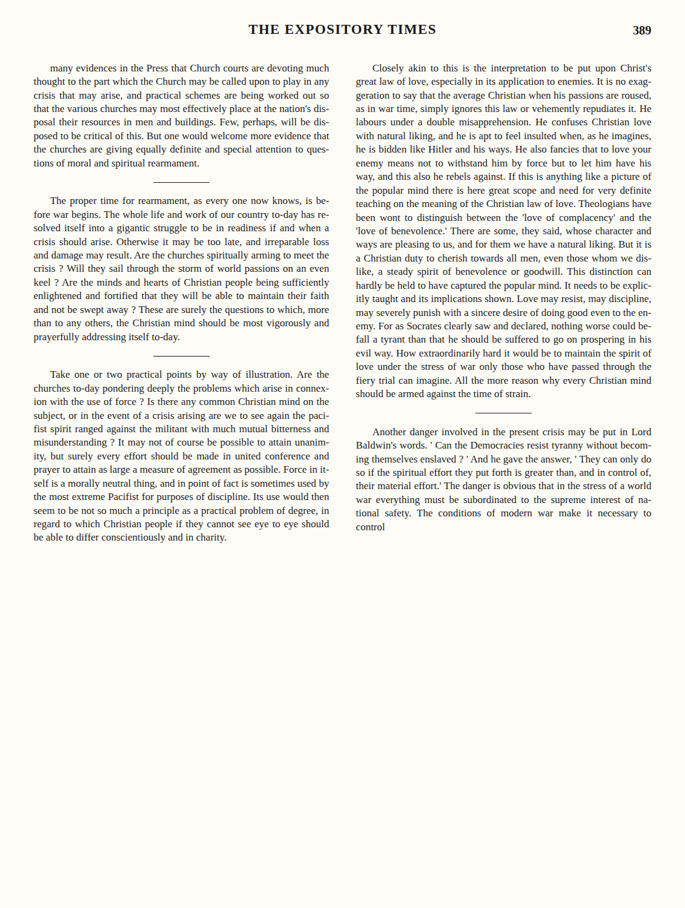THE EXPOSITORY TIMES 389
many evidences in the Press that Church courts are devoting much thought to the part which the Church may be called upon to play in any crisis that may arise, and practical schemes are being worked out so that the various churches may most effectively place at the nation's disposal their resources in men and buildings. Few, perhaps, will be disposed to be critical of this. But one would welcome more evidence that the churches are giving equally definite and special attention to questions of moral and spiritual rearmament.
The proper time for rearmament, as every one now knows, is before war begins. The whole life and work of our country to-day has resolved itself into a gigantic struggle to be in readiness if and when a crisis should arise. Otherwise it may be too late, and irreparable loss and damage may result. Are the churches spiritually arming to meet the crisis ? Will they sail through the storm of world passions on an even keel ? Are the minds and hearts of Christian people being sufficiently enlightened and fortified that they will be able to maintain their faith and not be swept away ? These are surely the questions to which, more than to any others, the Christian mind should be most vigorously and prayerfully addressing itself to-day.
Take one or two practical points by way of illustration. Are the churches to-day pondering deeply the problems which arise in connexion with the use of force ? Is there any common Christian mind on the subject, or in the event of a crisis arising are we to see again the pacifist spirit ranged against the militant with much mutual bitterness and misunderstanding ? It may not of course be possible to attain unanimity, but surely every effort should be made in united conference and prayer to attain as large a measure of agreement as possible. Force in itself is a morally neutral thing, and in point of fact is sometimes used by the most extreme Pacifist for purposes of discipline. Its use would then seem to be not so much a principle as a practical problem of degree, in regard to which Christian people if they cannot see eye to eye should be able to differ conscientiously and in charity.
Closely akin to this is the interpretation to be put upon Christ's great law of love, especially in its application to enemies. It is no exaggeration to say that the average Christian when his passions are roused, as in war time, simply ignores this law or vehemently repudiates it. He labours under a double misapprehension. He confuses Christian love with natural liking, and he is apt to feel insulted when, as he imagines, he is bidden like Hitler and his ways. He also fancies that to love your enemy means not to withstand him by force but to let him have his way, and this also he rebels against. If this is anything like a picture of the popular mind there is here great scope and need for very definite teaching on the meaning of the Christian law of love. Theologians have been wont to distinguish between the 'love of complacency' and the 'love of benevolence.' There are some, they said, whose character and ways are pleasing to us, and for them we have a natural liking. But it is a Christian duty to cherish towards all men, even those whom we dislike, a steady spirit of benevolence or goodwill. This distinction can hardly be held to have captured the popular mind. It needs to be explicitly taught and its implications shown. Love may resist, may discipline, may severely punish with a sincere desire of doing good even to the enemy. For as Socrates clearly saw and declared, nothing worse could befall a tyrant than that he should be suffered to go on prospering in his evil way. How extraordinarily hard it would be to maintain the spirit of love under the stress of war only those who have passed through the fiery trial can imagine. All the more reason why every Christian mind should be armed against the time of strain.
Another danger involved in the present crisis may be put in Lord Baldwin's words. ' Can the Democracies resist tyranny without becoming themselves enslaved ? ' And he gave the answer, ' They can only do so if the spiritual effort they put forth is greater than, and in control of, their material effort.' The danger is obvious that in the stress of a world war everything must be subordinated to the supreme interest of national safety. The conditions of modern war make it necessary to control